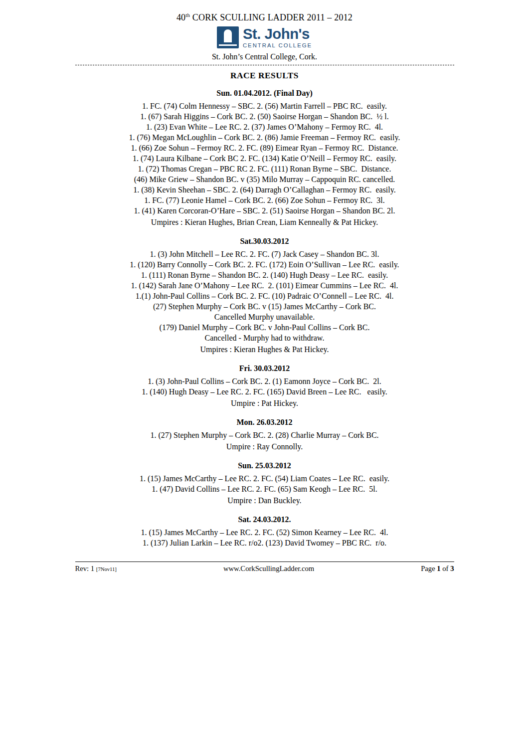40th CORK SCULLING LADDER 2011 – 2012
St. John's
CENTRAL COLLEGE
St. John’s Central College, Cork.
RACE RESULTS
Sun. 01.04.2012. (Final Day)
1. FC. (74) Colm Hennessy – SBC. 2. (56) Martin Farrell – PBC RC. easily.
1. (67) Sarah Higgins – Cork BC. 2. (50) Saoirse Horgan – Shandon BC. ½ l.
1. (23) Evan White – Lee RC. 2. (37) James O’Mahony – Fermoy RC. 4l.
1. (76) Megan McLoughlin – Cork BC. 2. (86) Jamie Freeman – Fermoy RC. easily.
1. (66) Zoe Sohun – Fermoy RC. 2. FC. (89) Eimear Ryan – Fermoy RC. Distance.
1. (74) Laura Kilbane – Cork BC 2. FC. (134) Katie O’Neill – Fermoy RC. easily.
1. (72) Thomas Cregan – PBC RC 2. FC. (111) Ronan Byrne – SBC. Distance.
(46) Mike Griew – Shandon BC. v (35) Milo Murray – Cappoquin RC. cancelled.
1. (38) Kevin Sheehan – SBC. 2. (64) Darragh O’Callaghan – Fermoy RC. easily.
1. FC. (77) Leonie Hamel – Cork BC. 2. (66) Zoe Sohun – Fermoy RC. 3l.
1. (41) Karen Corcoran-O’Hare – SBC. 2. (51) Saoirse Horgan – Shandon BC. 2l.
Umpires : Kieran Hughes, Brian Crean, Liam Kenneally & Pat Hickey.
Sat.30.03.2012
1. (3) John Mitchell – Lee RC. 2. FC. (7) Jack Casey – Shandon BC. 3l.
1. (120) Barry Connolly – Cork BC. 2. FC. (172) Eoin O’Sullivan – Lee RC. easily.
1. (111) Ronan Byrne – Shandon BC. 2. (140) Hugh Deasy – Lee RC. easily.
1. (142) Sarah Jane O’Mahony – Lee RC. 2. (101) Eimear Cummins – Lee RC. 4l.
1.(1) John-Paul Collins – Cork BC. 2. FC. (10) Padraic O’Connell – Lee RC. 4l.
(27) Stephen Murphy – Cork BC. v (15) James McCarthy – Cork BC.
Cancelled Murphy unavailable.
(179) Daniel Murphy – Cork BC. v John-Paul Collins – Cork BC.
Cancelled - Murphy had to withdraw.
Umpires : Kieran Hughes & Pat Hickey.
Fri. 30.03.2012
1. (3) John-Paul Collins – Cork BC. 2. (1) Eamonn Joyce – Cork BC. 2l.
1. (140) Hugh Deasy – Lee RC. 2. FC. (165) David Breen – Lee RC. easily.
Umpire : Pat Hickey.
Mon. 26.03.2012
1. (27) Stephen Murphy – Cork BC. 2. (28) Charlie Murray – Cork BC.
Umpire : Ray Connolly.
Sun. 25.03.2012
1. (15) James McCarthy – Lee RC. 2. FC. (54) Liam Coates – Lee RC. easily.
1. (47) David Collins – Lee RC. 2. FC. (65) Sam Keogh – Lee RC. 5l.
Umpire : Dan Buckley.
Sat. 24.03.2012.
1. (15) James McCarthy – Lee RC. 2. FC. (52) Simon Kearney – Lee RC. 4l.
1. (137) Julian Larkin – Lee RC. r/o2. (123) David Twomey – PBC RC. r/o.
Rev: 1 [7Nov11] www.CorkScullingLadder.com Page 1 of 3